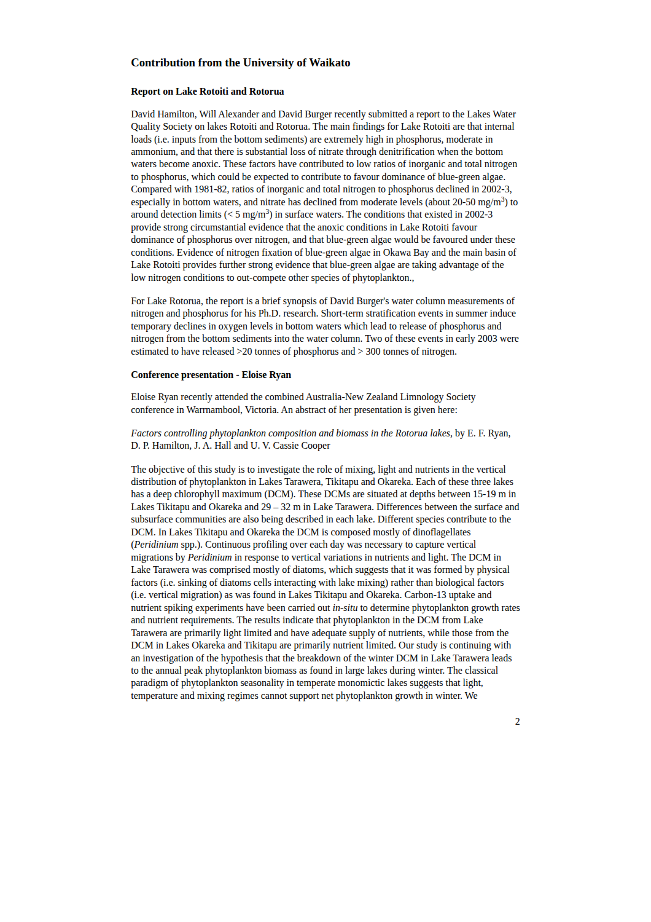Contribution from the University of Waikato
Report on Lake Rotoiti and Rotorua
David Hamilton, Will Alexander and David Burger recently submitted a report to the Lakes Water Quality Society on lakes Rotoiti and Rotorua. The main findings for Lake Rotoiti are that internal loads (i.e. inputs from the bottom sediments) are extremely high in phosphorus, moderate in ammonium, and that there is substantial loss of nitrate through denitrification when the bottom waters become anoxic. These factors have contributed to low ratios of inorganic and total nitrogen to phosphorus, which could be expected to contribute to favour dominance of blue-green algae. Compared with 1981-82, ratios of inorganic and total nitrogen to phosphorus declined in 2002-3, especially in bottom waters, and nitrate has declined from moderate levels (about 20-50 mg/m3) to around detection limits (< 5 mg/m3) in surface waters. The conditions that existed in 2002-3 provide strong circumstantial evidence that the anoxic conditions in Lake Rotoiti favour dominance of phosphorus over nitrogen, and that blue-green algae would be favoured under these conditions. Evidence of nitrogen fixation of blue-green algae in Okawa Bay and the main basin of Lake Rotoiti provides further strong evidence that blue-green algae are taking advantage of the low nitrogen conditions to out-compete other species of phytoplankton.,
For Lake Rotorua, the report is a brief synopsis of David Burger's water column measurements of nitrogen and phosphorus for his Ph.D. research. Short-term stratification events in summer induce temporary declines in oxygen levels in bottom waters which lead to release of phosphorus and nitrogen from the bottom sediments into the water column. Two of these events in early 2003 were estimated to have released >20 tonnes of phosphorus and > 300 tonnes of nitrogen.
Conference presentation - Eloise Ryan
Eloise Ryan recently attended the combined Australia-New Zealand Limnology Society conference in Warrnambool, Victoria. An abstract of her presentation is given here:
Factors controlling phytoplankton composition and biomass in the Rotorua lakes, by E. F. Ryan, D. P. Hamilton, J. A. Hall and U. V. Cassie Cooper
The objective of this study is to investigate the role of mixing, light and nutrients in the vertical distribution of phytoplankton in Lakes Tarawera, Tikitapu and Okareka. Each of these three lakes has a deep chlorophyll maximum (DCM). These DCMs are situated at depths between 15-19 m in Lakes Tikitapu and Okareka and 29 – 32 m in Lake Tarawera. Differences between the surface and subsurface communities are also being described in each lake. Different species contribute to the DCM. In Lakes Tikitapu and Okareka the DCM is composed mostly of dinoflagellates (Peridinium spp.). Continuous profiling over each day was necessary to capture vertical migrations by Peridinium in response to vertical variations in nutrients and light. The DCM in Lake Tarawera was comprised mostly of diatoms, which suggests that it was formed by physical factors (i.e. sinking of diatoms cells interacting with lake mixing) rather than biological factors (i.e. vertical migration) as was found in Lakes Tikitapu and Okareka. Carbon-13 uptake and nutrient spiking experiments have been carried out in-situ to determine phytoplankton growth rates and nutrient requirements. The results indicate that phytoplankton in the DCM from Lake Tarawera are primarily light limited and have adequate supply of nutrients, while those from the DCM in Lakes Okareka and Tikitapu are primarily nutrient limited. Our study is continuing with an investigation of the hypothesis that the breakdown of the winter DCM in Lake Tarawera leads to the annual peak phytoplankton biomass as found in large lakes during winter. The classical paradigm of phytoplankton seasonality in temperate monomictic lakes suggests that light, temperature and mixing regimes cannot support net phytoplankton growth in winter. We
2